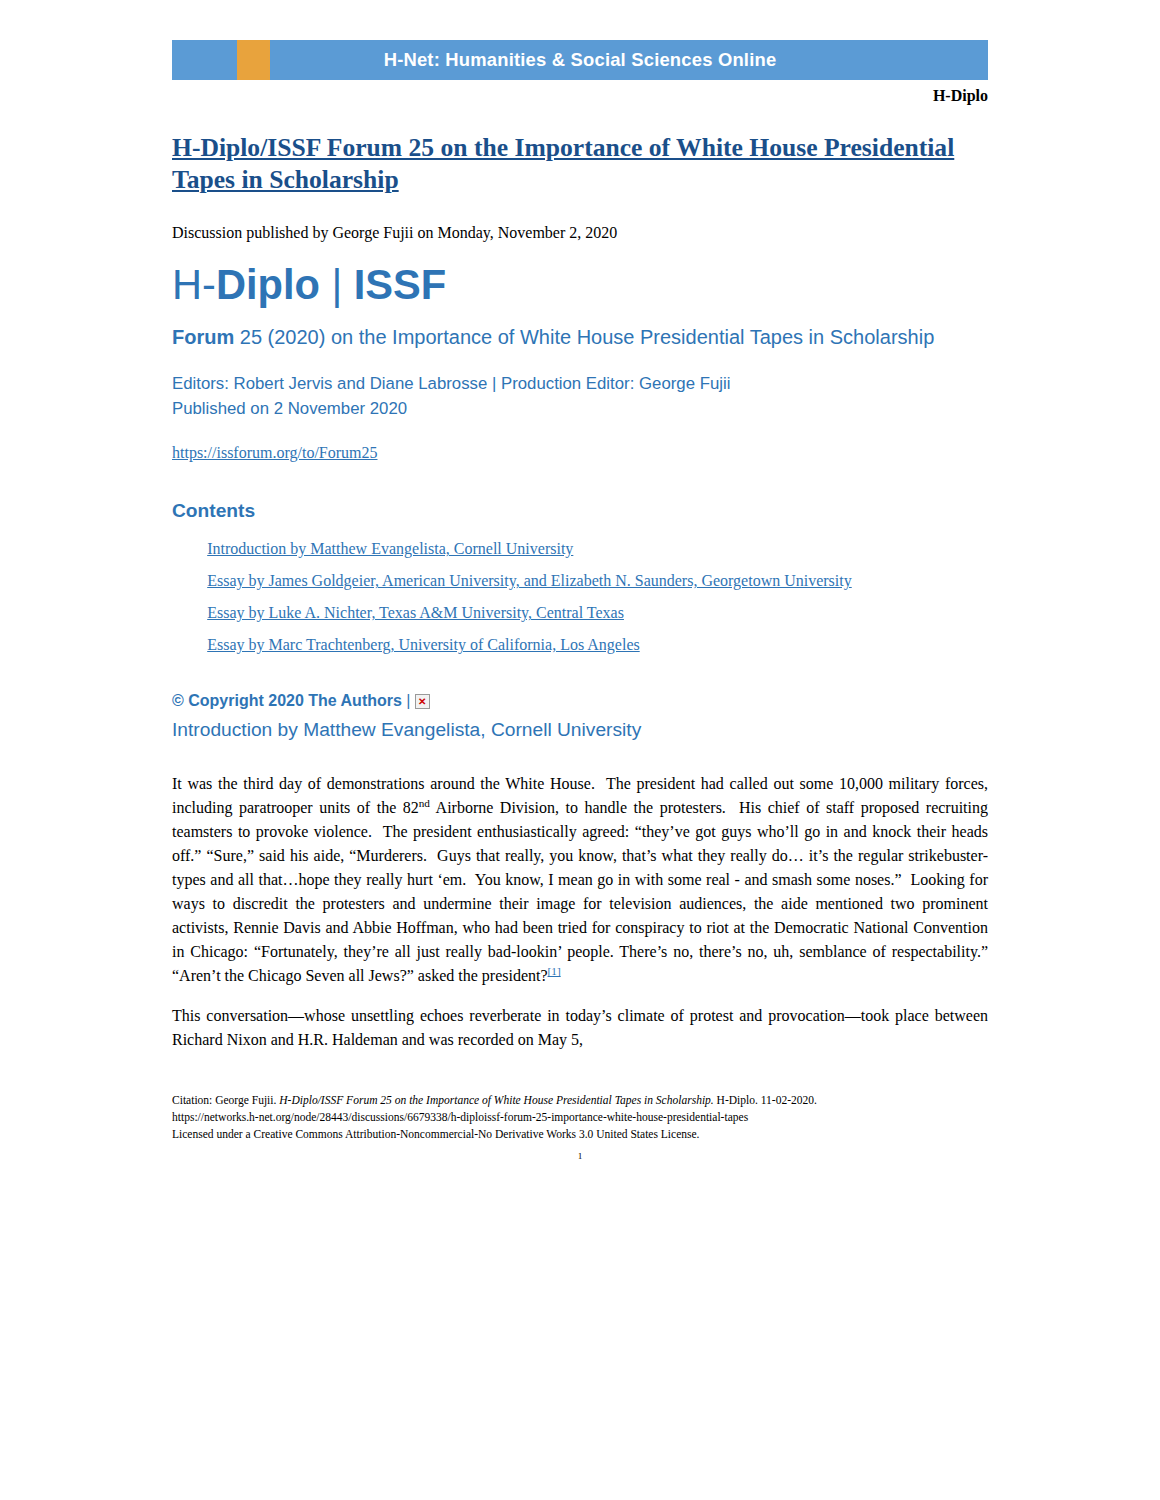H-Net: Humanities & Social Sciences Online
H-Diplo
H-Diplo/ISSF Forum 25 on the Importance of White House Presidential Tapes in Scholarship
Discussion published by George Fujii on Monday, November 2, 2020
H-Diplo | ISSF
Forum 25 (2020) on the Importance of White House Presidential Tapes in Scholarship
Editors: Robert Jervis and Diane Labrosse | Production Editor: George Fujii
Published on 2 November 2020
https://issforum.org/to/Forum25
Contents
Introduction by Matthew Evangelista, Cornell University
Essay by James Goldgeier, American University, and Elizabeth N. Saunders, Georgetown University
Essay by Luke A. Nichter, Texas A&M University, Central Texas
Essay by Marc Trachtenberg, University of California, Los Angeles
© Copyright 2020 The Authors | ✕
Introduction by Matthew Evangelista, Cornell University
It was the third day of demonstrations around the White House. The president had called out some 10,000 military forces, including paratrooper units of the 82nd Airborne Division, to handle the protesters. His chief of staff proposed recruiting teamsters to provoke violence. The president enthusiastically agreed: “they’ve got guys who’ll go in and knock their heads off.” “Sure,” said his aide, “Murderers. Guys that really, you know, that’s what they really do… it’s the regular strikebuster-types and all that…hope they really hurt ‘em. You know, I mean go in with some real - and smash some noses.” Looking for ways to discredit the protesters and undermine their image for television audiences, the aide mentioned two prominent activists, Rennie Davis and Abbie Hoffman, who had been tried for conspiracy to riot at the Democratic National Convention in Chicago: “Fortunately, they’re all just really bad-lookin’ people. There’s no, there’s no, uh, semblance of respectability.” “Aren’t the Chicago Seven all Jews?” asked the president?[1]
This conversation—whose unsettling echoes reverberate in today’s climate of protest and provocation—took place between Richard Nixon and H.R. Haldeman and was recorded on May 5,
Citation: George Fujii. H-Diplo/ISSF Forum 25 on the Importance of White House Presidential Tapes in Scholarship. H-Diplo. 11-02-2020.
https://networks.h-net.org/node/28443/discussions/6679338/h-diploissf-forum-25-importance-white-house-presidential-tapes
Licensed under a Creative Commons Attribution-Noncommercial-No Derivative Works 3.0 United States License.
1